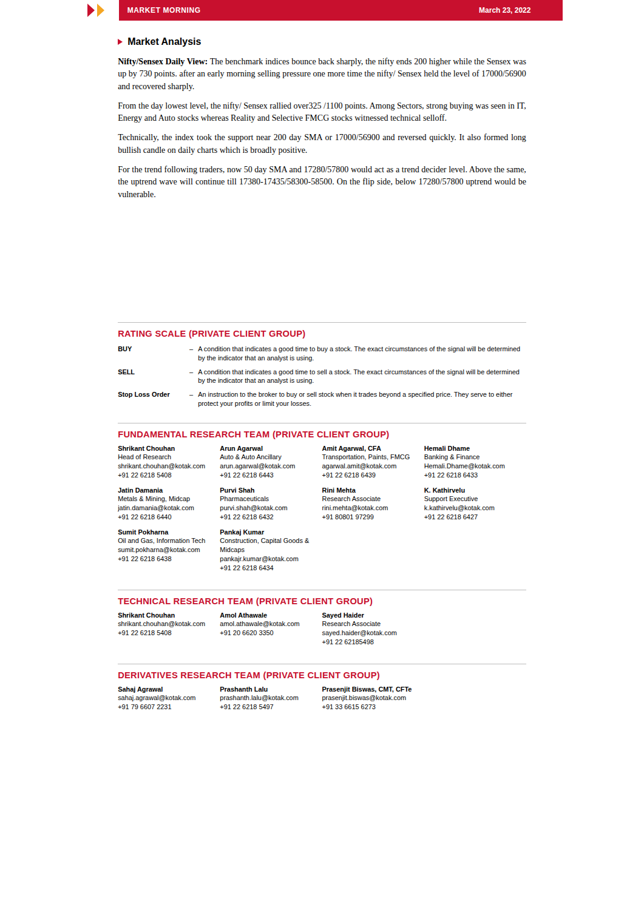MARKET MORNING
March 23, 2022
Market Analysis
Nifty/Sensex Daily View: The benchmark indices bounce back sharply, the nifty ends 200 higher while the Sensex was up by 730 points. after an early morning selling pressure one more time the nifty/ Sensex held the level of 17000/56900 and recovered sharply.
From the day lowest level, the nifty/ Sensex rallied over325 /1100 points. Among Sectors, strong buying was seen in IT, Energy and Auto stocks whereas Reality and Selective FMCG stocks witnessed technical selloff.
Technically, the index took the support near 200 day SMA or 17000/56900 and reversed quickly. It also formed long bullish candle on daily charts which is broadly positive.
For the trend following traders, now 50 day SMA and 17280/57800 would act as a trend decider level. Above the same, the uptrend wave will continue till 17380-17435/58300-58500. On the flip side, below 17280/57800 uptrend would be vulnerable.
Rating Scale (Private Client Group)
| BUY | – | A condition that indicates a good time to buy a stock. The exact circumstances of the signal will be determined by the indicator that an analyst is using. |
| SELL | – | A condition that indicates a good time to sell a stock. The exact circumstances of the signal will be determined by the indicator that an analyst is using. |
| Stop Loss Order | – | An instruction to the broker to buy or sell stock when it trades beyond a specified price. They serve to either protect your profits or limit your losses. |
Fundamental Research Team (Private Client Group)
| Shrikant Chouhan Head of Research shrikant.chouhan@kotak.com +91 22 6218 5408 | Arun Agarwal Auto & Auto Ancillary arun.agarwal@kotak.com +91 22 6218 6443 | Amit Agarwal, CFA Transportation, Paints, FMCG agarwal.amit@kotak.com +91 22 6218 6439 | Hemali Dhame Banking & Finance Hemali.Dhame@kotak.com +91 22 6218 6433 |
| Jatin Damania Metals & Mining, Midcap jatin.damania@kotak.com +91 22 6218 6440 | Purvi Shah Pharmaceuticals purvi.shah@kotak.com +91 22 6218 6432 | Rini Mehta Research Associate rini.mehta@kotak.com +91 80801 97299 | K. Kathirvelu Support Executive k.kathirvelu@kotak.com +91 22 6218 6427 |
| Sumit Pokharna Oil and Gas, Information Tech sumit.pokharna@kotak.com +91 22 6218 6438 | Pankaj Kumar Construction, Capital Goods & Midcaps pankajr.kumar@kotak.com +91 22 6218 6434 | | |
Technical Research Team (Private Client Group)
| Shrikant Chouhan shrikant.chouhan@kotak.com +91 22 6218 5408 | Amol Athawale amol.athawale@kotak.com +91 20 6620 3350 | Sayed Haider Research Associate sayed.haider@kotak.com +91 22 62185498 | |
Derivatives Research Team (Private Client Group)
| Sahaj Agrawal sahaj.agrawal@kotak.com +91 79 6607 2231 | Prashanth Lalu prashanth.lalu@kotak.com +91 22 6218 5497 | Prasenjit Biswas, CMT, CFTe prasenjit.biswas@kotak.com +91 33 6615 6273 | |